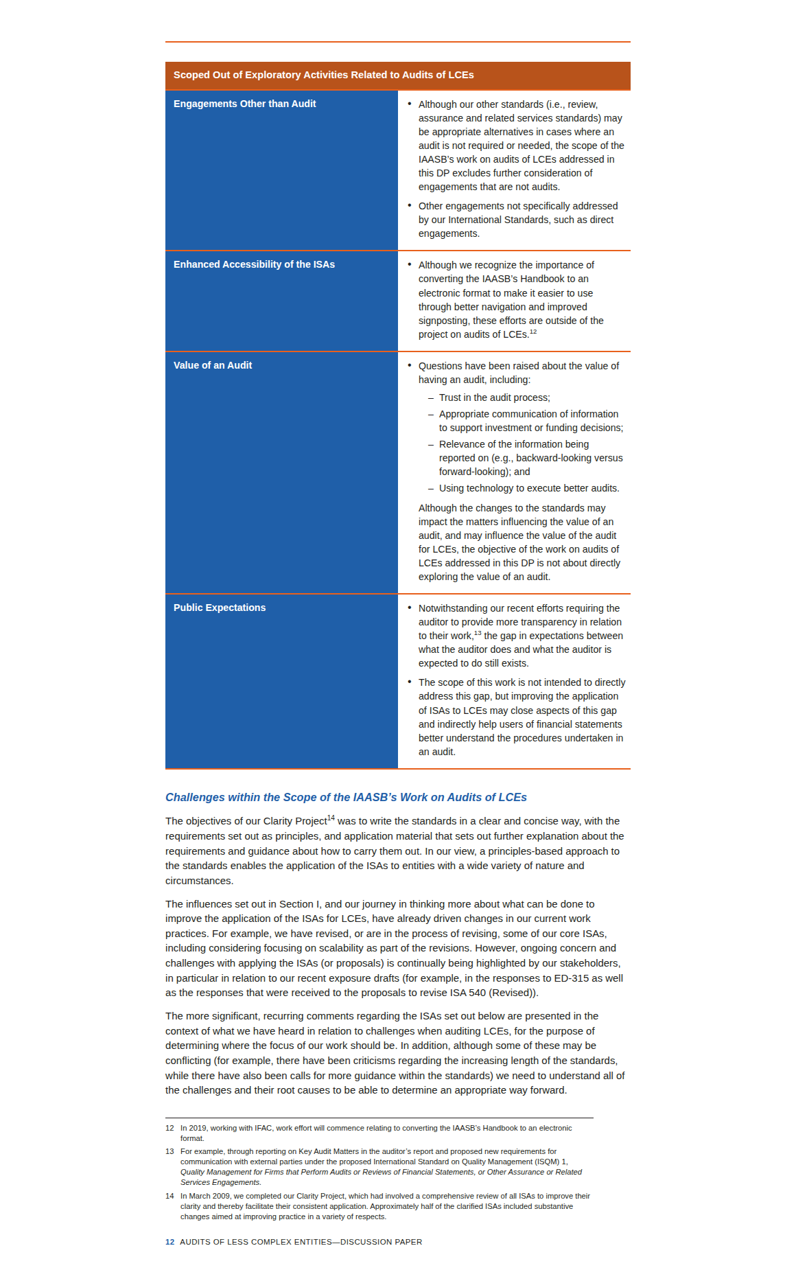| Scoped Out of Exploratory Activities Related to Audits of LCEs |
| --- |
| Engagements Other than Audit | Although our other standards (i.e., review, assurance and related services standards) may be appropriate alternatives in cases where an audit is not required or needed, the scope of the IAASB’s work on audits of LCEs addressed in this DP excludes further consideration of engagements that are not audits. Other engagements not specifically addressed by our International Standards, such as direct engagements. |
| Enhanced Accessibility of the ISAs | Although we recognize the importance of converting the IAASB’s Handbook to an electronic format to make it easier to use through better navigation and improved signposting, these efforts are outside of the project on audits of LCEs. 12 |
| Value of an Audit | Questions have been raised about the value of having an audit, including: Trust in the audit process; Appropriate communication of information to support investment or funding decisions; Relevance of the information being reported on (e.g., backward-looking versus forward-looking); and Using technology to execute better audits. Although the changes to the standards may impact the matters influencing the value of an audit, and may influence the value of the audit for LCEs, the objective of the work on audits of LCEs addressed in this DP is not about directly exploring the value of an audit. |
| Public Expectations | Notwithstanding our recent efforts requiring the auditor to provide more transparency in relation to their work, 13 the gap in expectations between what the auditor does and what the auditor is expected to do still exists. The scope of this work is not intended to directly address this gap, but improving the application of ISAs to LCEs may close aspects of this gap and indirectly help users of financial statements better understand the procedures undertaken in an audit. |
Challenges within the Scope of the IAASB’s Work on Audits of LCEs
The objectives of our Clarity Project14 was to write the standards in a clear and concise way, with the requirements set out as principles, and application material that sets out further explanation about the requirements and guidance about how to carry them out. In our view, a principles-based approach to the standards enables the application of the ISAs to entities with a wide variety of nature and circumstances.
The influences set out in Section I, and our journey in thinking more about what can be done to improve the application of the ISAs for LCEs, have already driven changes in our current work practices. For example, we have revised, or are in the process of revising, some of our core ISAs, including considering focusing on scalability as part of the revisions. However, ongoing concern and challenges with applying the ISAs (or proposals) is continually being highlighted by our stakeholders, in particular in relation to our recent exposure drafts (for example, in the responses to ED-315 as well as the responses that were received to the proposals to revise ISA 540 (Revised)).
The more significant, recurring comments regarding the ISAs set out below are presented in the context of what we have heard in relation to challenges when auditing LCEs, for the purpose of determining where the focus of our work should be. In addition, although some of these may be conflicting (for example, there have been criticisms regarding the increasing length of the standards, while there have also been calls for more guidance within the standards) we need to understand all of the challenges and their root causes to be able to determine an appropriate way forward.
12
In 2019, working with IFAC, work effort will commence relating to converting the IAASB’s Handbook to an electronic format.
13
For example, through reporting on Key Audit Matters in the auditor’s report and proposed new requirements for communication with external parties under the proposed International Standard on Quality Management (ISQM) 1, Quality Management for Firms that Perform Audits or Reviews of Financial Statements, or Other Assurance or Related Services Engagements.
14
In March 2009, we completed our Clarity Project, which had involved a comprehensive review of all ISAs to improve their clarity and thereby facilitate their consistent application. Approximately half of the clarified ISAs included substantive changes aimed at improving practice in a variety of respects.
12 Audits of Less Complex Entities—Discussion Paper